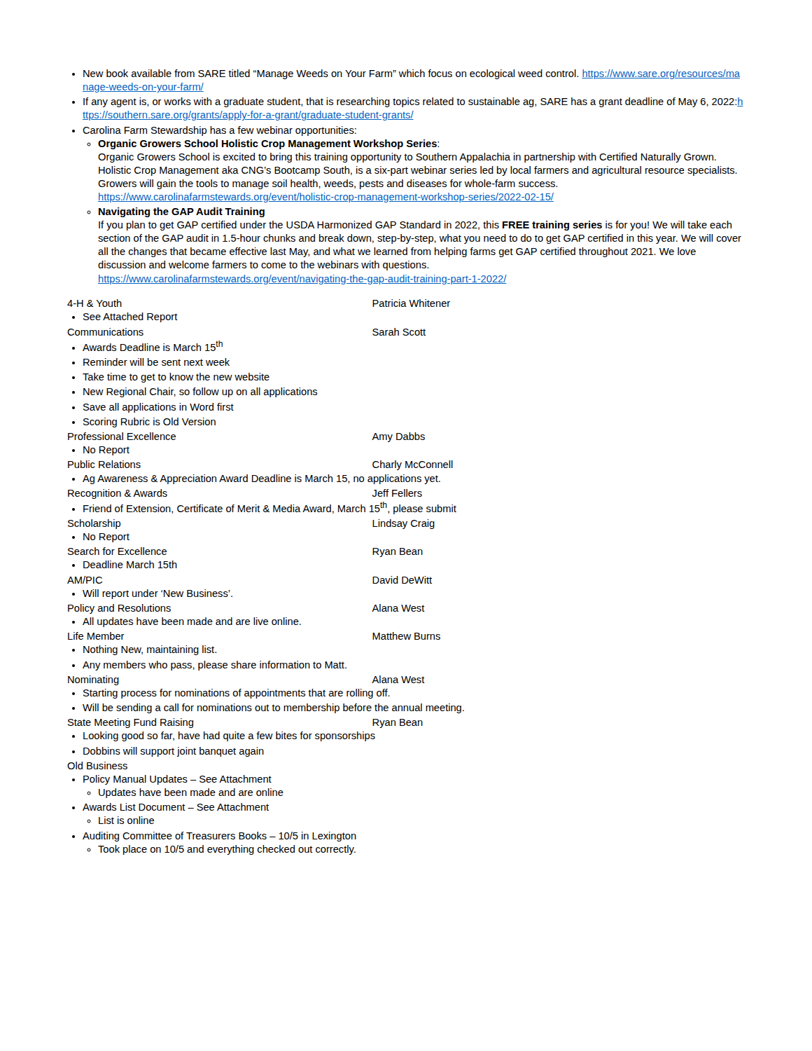New book available from SARE titled “Manage Weeds on Your Farm” which focus on ecological weed control. https://www.sare.org/resources/manage-weeds-on-your-farm/
If any agent is, or works with a graduate student, that is researching topics related to sustainable ag, SARE has a grant deadline of May 6, 2022:https://southern.sare.org/grants/apply-for-a-grant/graduate-student-grants/
Carolina Farm Stewardship has a few webinar opportunities:
Organic Growers School Holistic Crop Management Workshop Series:
Organic Growers School is excited to bring this training opportunity to Southern Appalachia in partnership with Certified Naturally Grown. Holistic Crop Management aka CNG’s Bootcamp South, is a six-part webinar series led by local farmers and agricultural resource specialists. Growers will gain the tools to manage soil health, weeds, pests and diseases for whole-farm success.
https://www.carolinafarmstewards.org/event/holistic-crop-management-workshop-series/2022-02-15/
Navigating the GAP Audit Training
If you plan to get GAP certified under the USDA Harmonized GAP Standard in 2022, this FREE training series is for you! We will take each section of the GAP audit in 1.5-hour chunks and break down, step-by-step, what you need to do to get GAP certified in this year. We will cover all the changes that became effective last May, and what we learned from helping farms get GAP certified throughout 2021. We love discussion and welcome farmers to come to the webinars with questions.
https://www.carolinafarmstewards.org/event/navigating-the-gap-audit-training-part-1-2022/
| 4-H & Youth | Patricia Whitener |
See Attached Report
| Communications | Sarah Scott |
Awards Deadline is March 15th
Reminder will be sent next week
Take time to get to know the new website
New Regional Chair, so follow up on all applications
Save all applications in Word first
Scoring Rubric is Old Version
| Professional Excellence | Amy Dabbs |
No Report
| Public Relations | Charly McConnell |
Ag Awareness & Appreciation Award Deadline is March 15, no applications yet.
| Recognition & Awards | Jeff Fellers |
Friend of Extension, Certificate of Merit & Media Award, March 15th, please submit
| Scholarship | Lindsay Craig |
No Report
| Search for Excellence | Ryan Bean |
Deadline March 15th
| AM/PIC | David DeWitt |
Will report under ‘New Business’.
| Policy and Resolutions | Alana West |
All updates have been made and are live online.
| Life Member | Matthew Burns |
Nothing New, maintaining list.
Any members who pass, please share information to Matt.
| Nominating | Alana West |
Starting process for nominations of appointments that are rolling off.
Will be sending a call for nominations out to membership before the annual meeting.
| State Meeting Fund Raising | Ryan Bean |
Looking good so far, have had quite a few bites for sponsorships
Dobbins will support joint banquet again
Old Business
Policy Manual Updates – See Attachment
Updates have been made and are online
Awards List Document – See Attachment
List is online
Auditing Committee of Treasurers Books – 10/5 in Lexington
Took place on 10/5 and everything checked out correctly.